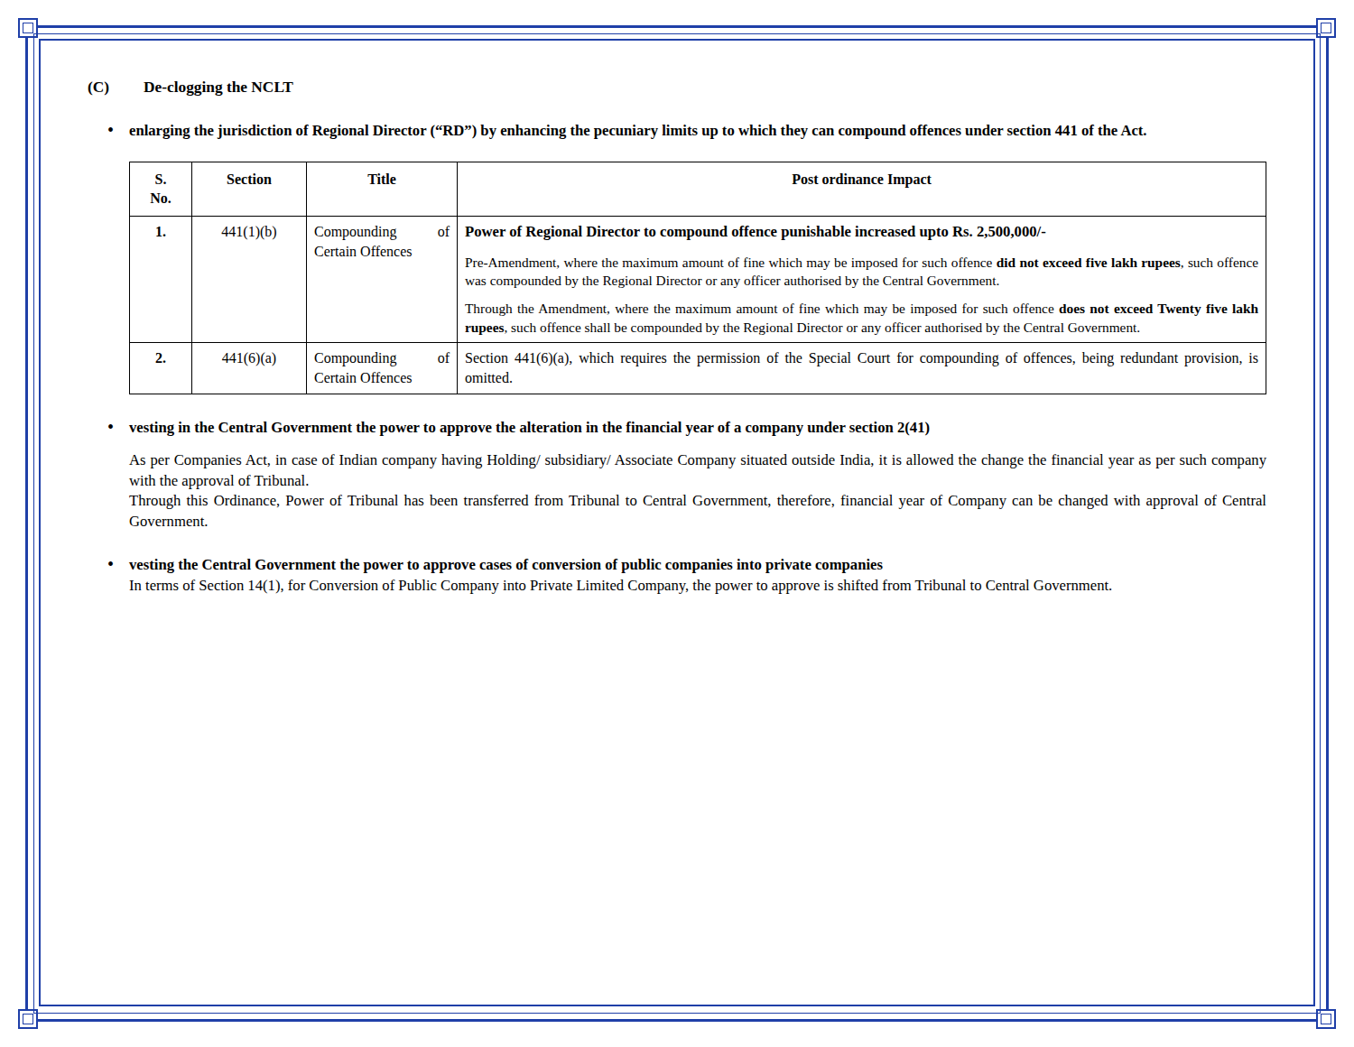(C) De-clogging the NCLT
enlarging the jurisdiction of Regional Director (“RD”) by enhancing the pecuniary limits up to which they can compound offences under section 441 of the Act.
| S. No. | Section | Title | Post ordinance Impact |
| --- | --- | --- | --- |
| 1. | 441(1)(b) | Compounding of Certain Offences | Power of Regional Director to compound offence punishable increased upto Rs. 2,500,000/- Pre-Amendment, where the maximum amount of fine which may be imposed for such offence did not exceed five lakh rupees , such offence was compounded by the Regional Director or any officer authorised by the Central Government. Through the Amendment, where the maximum amount of fine which may be imposed for such offence does not exceed Twenty five lakh rupees , such offence shall be compounded by the Regional Director or any officer authorised by the Central Government. |
| 2. | 441(6)(a) | Compounding of Certain Offences | Section 441(6)(a), which requires the permission of the Special Court for compounding of offences, being redundant provision, is omitted. |
vesting in the Central Government the power to approve the alteration in the financial year of a company under section 2(41)
As per Companies Act, in case of Indian company having Holding/ subsidiary/ Associate Company situated outside India, it is allowed the change the financial year as per such company with the approval of Tribunal.
Through this Ordinance, Power of Tribunal has been transferred from Tribunal to Central Government, therefore, financial year of Company can be changed with approval of Central Government.
vesting the Central Government the power to approve cases of conversion of public companies into private companies
In terms of Section 14(1), for Conversion of Public Company into Private Limited Company, the power to approve is shifted from Tribunal to Central Government.